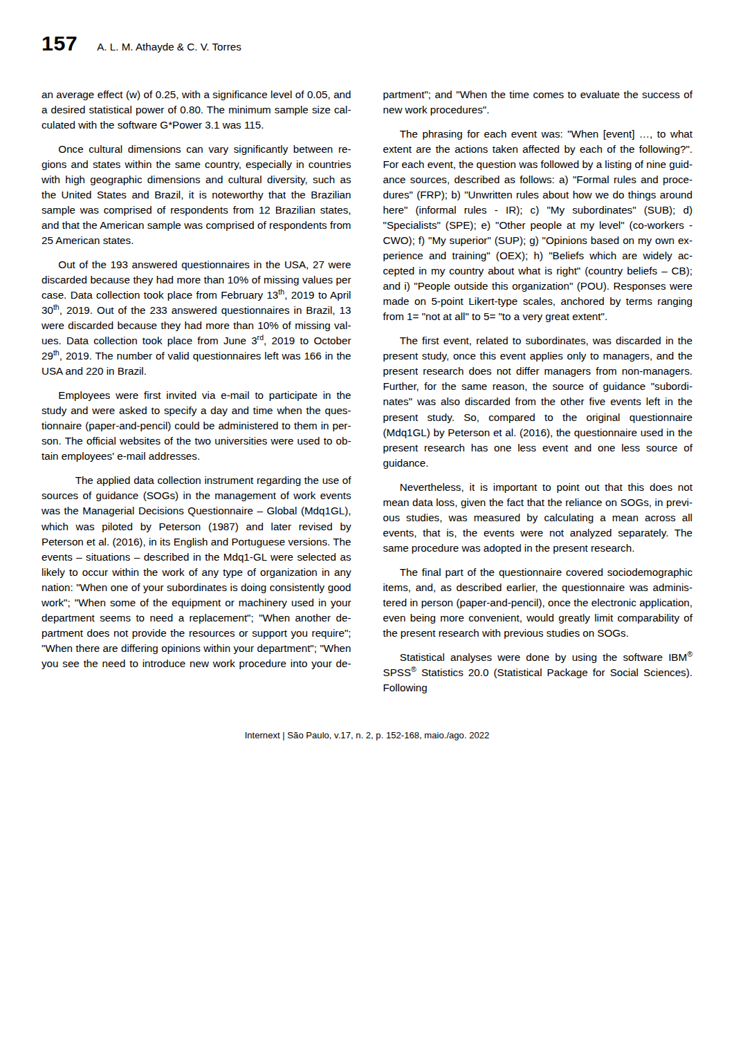157 A. L. M. Athayde & C. V. Torres
an average effect (w) of 0.25, with a significance level of 0.05, and a desired statistical power of 0.80. The minimum sample size calculated with the software G*Power 3.1 was 115.
Once cultural dimensions can vary significantly between regions and states within the same country, especially in countries with high geographic dimensions and cultural diversity, such as the United States and Brazil, it is noteworthy that the Brazilian sample was comprised of respondents from 12 Brazilian states, and that the American sample was comprised of respondents from 25 American states.
Out of the 193 answered questionnaires in the USA, 27 were discarded because they had more than 10% of missing values per case. Data collection took place from February 13th, 2019 to April 30th, 2019. Out of the 233 answered questionnaires in Brazil, 13 were discarded because they had more than 10% of missing values. Data collection took place from June 3rd, 2019 to October 29th, 2019. The number of valid questionnaires left was 166 in the USA and 220 in Brazil.
Employees were first invited via e-mail to participate in the study and were asked to specify a day and time when the questionnaire (paper-and-pencil) could be administered to them in person. The official websites of the two universities were used to obtain employees' e-mail addresses.
The applied data collection instrument regarding the use of sources of guidance (SOGs) in the management of work events was the Managerial Decisions Questionnaire – Global (Mdq1GL), which was piloted by Peterson (1987) and later revised by Peterson et al. (2016), in its English and Portuguese versions. The events – situations – described in the Mdq1-GL were selected as likely to occur within the work of any type of organization in any nation: "When one of your subordinates is doing consistently good work"; "When some of the equipment or machinery used in your department seems to need a replacement"; "When another department does not provide the resources or support you require"; "When there are differing opinions within your department"; "When you see the need to introduce new work procedure into your department"; and "When the time comes to evaluate the success of new work procedures".
The phrasing for each event was: "When [event] …, to what extent are the actions taken affected by each of the following?". For each event, the question was followed by a listing of nine guidance sources, described as follows: a) "Formal rules and procedures" (FRP); b) "Unwritten rules about how we do things around here" (informal rules - IR); c) "My subordinates" (SUB); d) "Specialists" (SPE); e) "Other people at my level" (co-workers - CWO); f) "My superior" (SUP); g) "Opinions based on my own experience and training" (OEX); h) "Beliefs which are widely accepted in my country about what is right" (country beliefs – CB); and i) "People outside this organization" (POU). Responses were made on 5-point Likert-type scales, anchored by terms ranging from 1= "not at all" to 5= "to a very great extent".
The first event, related to subordinates, was discarded in the present study, once this event applies only to managers, and the present research does not differ managers from non-managers. Further, for the same reason, the source of guidance "subordinates" was also discarded from the other five events left in the present study. So, compared to the original questionnaire (Mdq1GL) by Peterson et al. (2016), the questionnaire used in the present research has one less event and one less source of guidance.
Nevertheless, it is important to point out that this does not mean data loss, given the fact that the reliance on SOGs, in previous studies, was measured by calculating a mean across all events, that is, the events were not analyzed separately. The same procedure was adopted in the present research.
The final part of the questionnaire covered sociodemographic items, and, as described earlier, the questionnaire was administered in person (paper-and-pencil), once the electronic application, even being more convenient, would greatly limit comparability of the present research with previous studies on SOGs.
Statistical analyses were done by using the software IBM® SPSS® Statistics 20.0 (Statistical Package for Social Sciences). Following
Internext | São Paulo, v.17, n. 2, p. 152-168, maio./ago. 2022